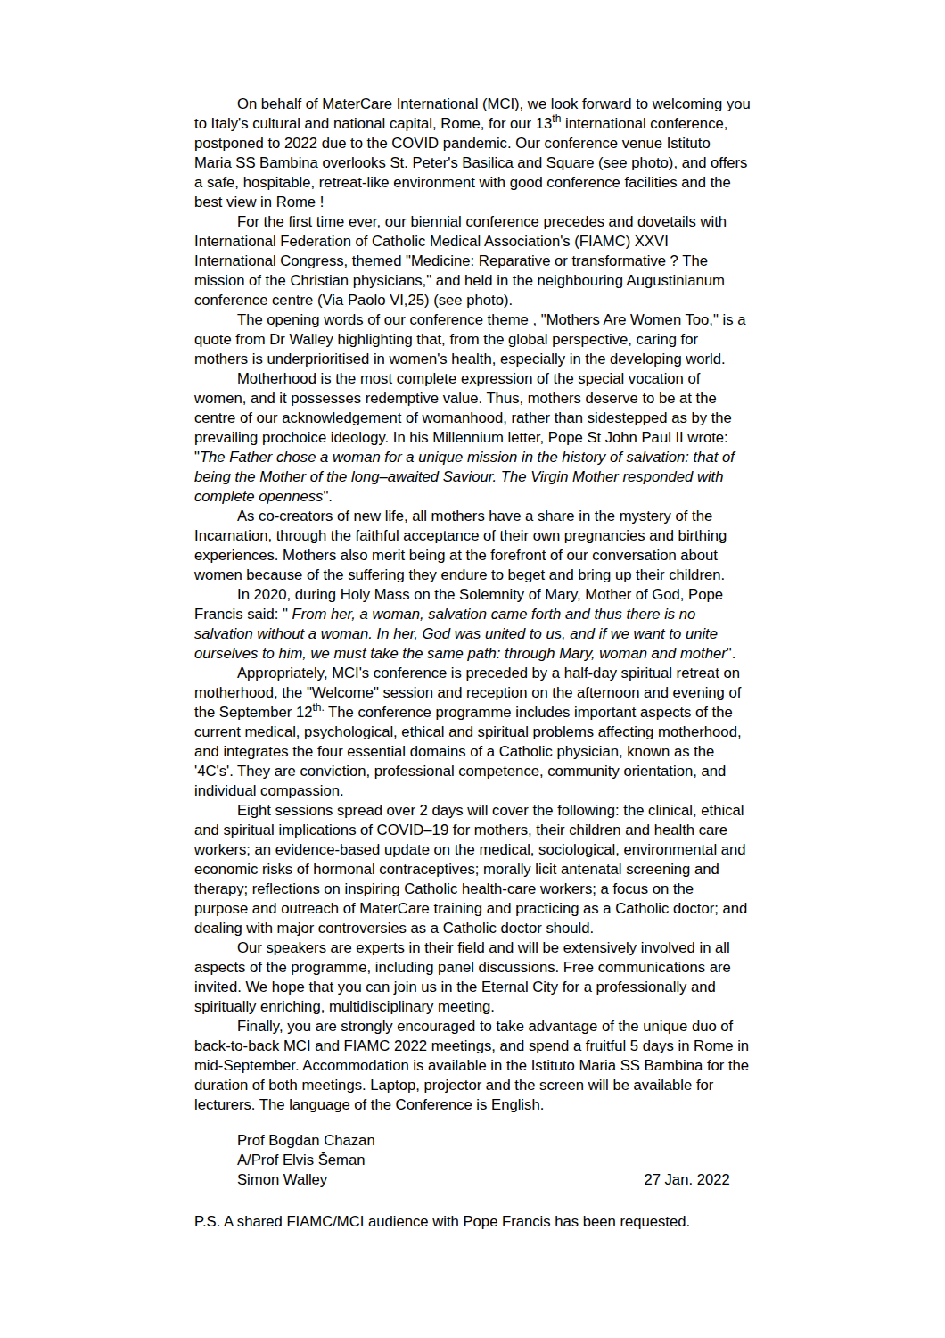On behalf of MaterCare International (MCI), we look forward to welcoming you to Italy's cultural and national capital, Rome, for our 13th international conference, postponed to 2022 due to the COVID pandemic. Our conference venue Istituto Maria SS Bambina overlooks St. Peter's Basilica and Square (see photo), and offers a safe, hospitable, retreat-like environment with good conference facilities and the best view in Rome !
For the first time ever, our biennial conference precedes and dovetails with International Federation of Catholic Medical Association's (FIAMC) XXVI International Congress, themed "Medicine: Reparative or transformative ? The mission of the Christian physicians," and held in the neighbouring Augustinianum conference centre (Via Paolo VI,25) (see photo).
The opening words of our conference theme , "Mothers Are Women Too," is a quote from Dr Walley highlighting that, from the global perspective, caring for mothers is underprioritised in women's health, especially in the developing world.
Motherhood is the most complete expression of the special vocation of women, and it possesses redemptive value. Thus, mothers deserve to be at the centre of our acknowledgement of womanhood, rather than sidestepped as by the prevailing prochoice ideology. In his Millennium letter, Pope St John Paul II wrote: "The Father chose a woman for a unique mission in the history of salvation: that of being the Mother of the long–awaited Saviour. The Virgin Mother responded with complete openness".
As co-creators of new life, all mothers have a share in the mystery of the Incarnation, through the faithful acceptance of their own pregnancies and birthing experiences. Mothers also merit being at the forefront of our conversation about women because of the suffering they endure to beget and bring up their children.
In 2020, during Holy Mass on the Solemnity of Mary, Mother of God, Pope Francis said: " From her, a woman, salvation came forth and thus there is no salvation without a woman. In her, God was united to us, and if we want to unite ourselves to him, we must take the same path: through Mary, woman and mother".
Appropriately, MCI's conference is preceded by a half-day spiritual retreat on motherhood, the "Welcome" session and reception on the afternoon and evening of the September 12th. The conference programme includes important aspects of the current medical, psychological, ethical and spiritual problems affecting motherhood, and integrates the four essential domains of a Catholic physician, known as the '4C's'. They are conviction, professional competence, community orientation, and individual compassion.
Eight sessions spread over 2 days will cover the following: the clinical, ethical and spiritual implications of COVID–19 for mothers, their children and health care workers; an evidence-based update on the medical, sociological, environmental and economic risks of hormonal contraceptives; morally licit antenatal screening and therapy; reflections on inspiring Catholic health-care workers; a focus on the purpose and outreach of MaterCare training and practicing as a Catholic doctor; and dealing with major controversies as a Catholic doctor should.
Our speakers are experts in their field and will be extensively involved in all aspects of the programme, including panel discussions. Free communications are invited. We hope that you can join us in the Eternal City for a professionally and spiritually enriching, multidisciplinary meeting.
Finally, you are strongly encouraged to take advantage of the unique duo of back-to-back MCI and FIAMC 2022 meetings, and spend a fruitful 5 days in Rome in mid-September. Accommodation is available in the Istituto Maria SS Bambina for the duration of both meetings. Laptop, projector and the screen will be available for lecturers. The language of the Conference is English.
Prof Bogdan Chazan A/Prof Elvis Šeman Simon Walley27 Jan. 2022
P.S. A shared FIAMC/MCI audience with Pope Francis has been requested.